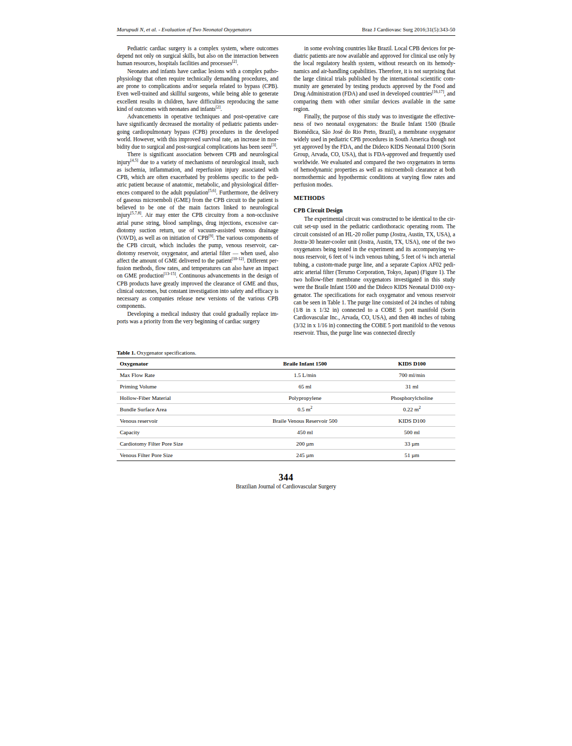Marupudi N, et al. - Evaluation of Two Neonatal Oxygenators
Braz J Cardiovasc Surg 2016;31(5):343-50
Pediatric cardiac surgery is a complex system, where outcomes depend not only on surgical skills, but also on the interaction between human resources, hospitals facilities and processes[2].
Neonates and infants have cardiac lesions with a complex pathophysiology that often require technically demanding procedures, and are prone to complications and/or sequela related to bypass (CPB). Even well-trained and skillful surgeons, while being able to generate excellent results in children, have difficulties reproducing the same kind of outcomes with neonates and infants[2].
Advancements in operative techniques and post-operative care have significantly decreased the mortality of pediatric patients undergoing cardiopulmonary bypass (CPB) procedures in the developed world. However, with this improved survival rate, an increase in morbidity due to surgical and post-surgical complications has been seen[3].
There is significant association between CPB and neurological injury[4,5] due to a variety of mechanisms of neurological insult, such as ischemia, inflammation, and reperfusion injury associated with CPB, which are often exacerbated by problems specific to the pediatric patient because of anatomic, metabolic, and physiological differences compared to the adult population[5,6]. Furthermore, the delivery of gaseous microemboli (GME) from the CPB circuit to the patient is believed to be one of the main factors linked to neurological injury[5,7,8]. Air may enter the CPB circuitry from a non-occlusive atrial purse string, blood samplings, drug injections, excessive cardiotomy suction return, use of vacuum-assisted venous drainage (VAVD), as well as on initiation of CPB[9]. The various components of the CPB circuit, which includes the pump, venous reservoir, cardiotomy reservoir, oxygenator, and arterial filter — when used, also affect the amount of GME delivered to the patient[10-12]. Different perfusion methods, flow rates, and temperatures can also have an impact on GME production[13-15]. Continuous advancements in the design of CPB products have greatly improved the clearance of GME and thus, clinical outcomes, but constant investigation into safety and efficacy is necessary as companies release new versions of the various CPB components.
Developing a medical industry that could gradually replace imports was a priority from the very beginning of cardiac surgery
in some evolving countries like Brazil. Local CPB devices for pediatric patients are now available and approved for clinical use only by the local regulatory health system, without research on its hemodynamics and air-handling capabilities. Therefore, it is not surprising that the large clinical trials published by the international scientific community are generated by testing products approved by the Food and Drug Administration (FDA) and used in developed countries[16,17], and comparing them with other similar devices available in the same region.
Finally, the purpose of this study was to investigate the effectiveness of two neonatal oxygenators: the Braile Infant 1500 (Braile Biomédica, São José do Rio Preto, Brazil), a membrane oxygenator widely used in pediatric CPB procedures in South America though not yet approved by the FDA, and the Dideco KIDS Neonatal D100 (Sorin Group, Arvada, CO, USA), that is FDA-approved and frequently used worldwide. We evaluated and compared the two oxygenators in terms of hemodynamic properties as well as microemboli clearance at both normothermic and hypothermic conditions at varying flow rates and perfusion modes.
METHODS
CPB Circuit Design
The experimental circuit was constructed to be identical to the circuit set-up used in the pediatric cardiothoracic operating room. The circuit consisted of an HL-20 roller pump (Jostra, Austin, TX, USA), a Jostra-30 heater-cooler unit (Jostra, Austin, TX, USA), one of the two oxygenators being tested in the experiment and its accompanying venous reservoir, 6 feet of ¼ inch venous tubing, 5 feet of ¼ inch arterial tubing, a custom-made purge line, and a separate Capiox AF02 pediatric arterial filter (Terumo Corporation, Tokyo, Japan) (Figure 1). The two hollow-fiber membrane oxygenators investigated in this study were the Braile Infant 1500 and the Dideco KIDS Neonatal D100 oxygenator. The specifications for each oxygenator and venous reservoir can be seen in Table 1. The purge line consisted of 24 inches of tubing (1/8 in x 1/32 in) connected to a COBE 5 port manifold (Sorin Cardiovascular Inc., Arvada, CO, USA), and then 48 inches of tubing (3/32 in x 1/16 in) connecting the COBE 5 port manifold to the venous reservoir. Thus, the purge line was connected directly
Table 1. Oxygenator specifications.
| Oxygenator | Braile Infant 1500 | KIDS D100 |
| --- | --- | --- |
| Max Flow Rate | 1.5 L/min | 700 ml/min |
| Priming Volume | 65 ml | 31 ml |
| Hollow-Fiber Material | Polypropylene | Phosphorylcholine |
| Bundle Surface Area | 0.5 m 2 | 0.22 m 2 |
| Venous reservoir | Braile Venous Reservoir 500 | KIDS D100 |
| Capacity | 450 ml | 500 ml |
| Cardiotomy Filter Pore Size | 200 µm | 33 µm |
| Venous Filter Pore Size | 245 µm | 51 µm |
344
Brazilian Journal of Cardiovascular Surgery